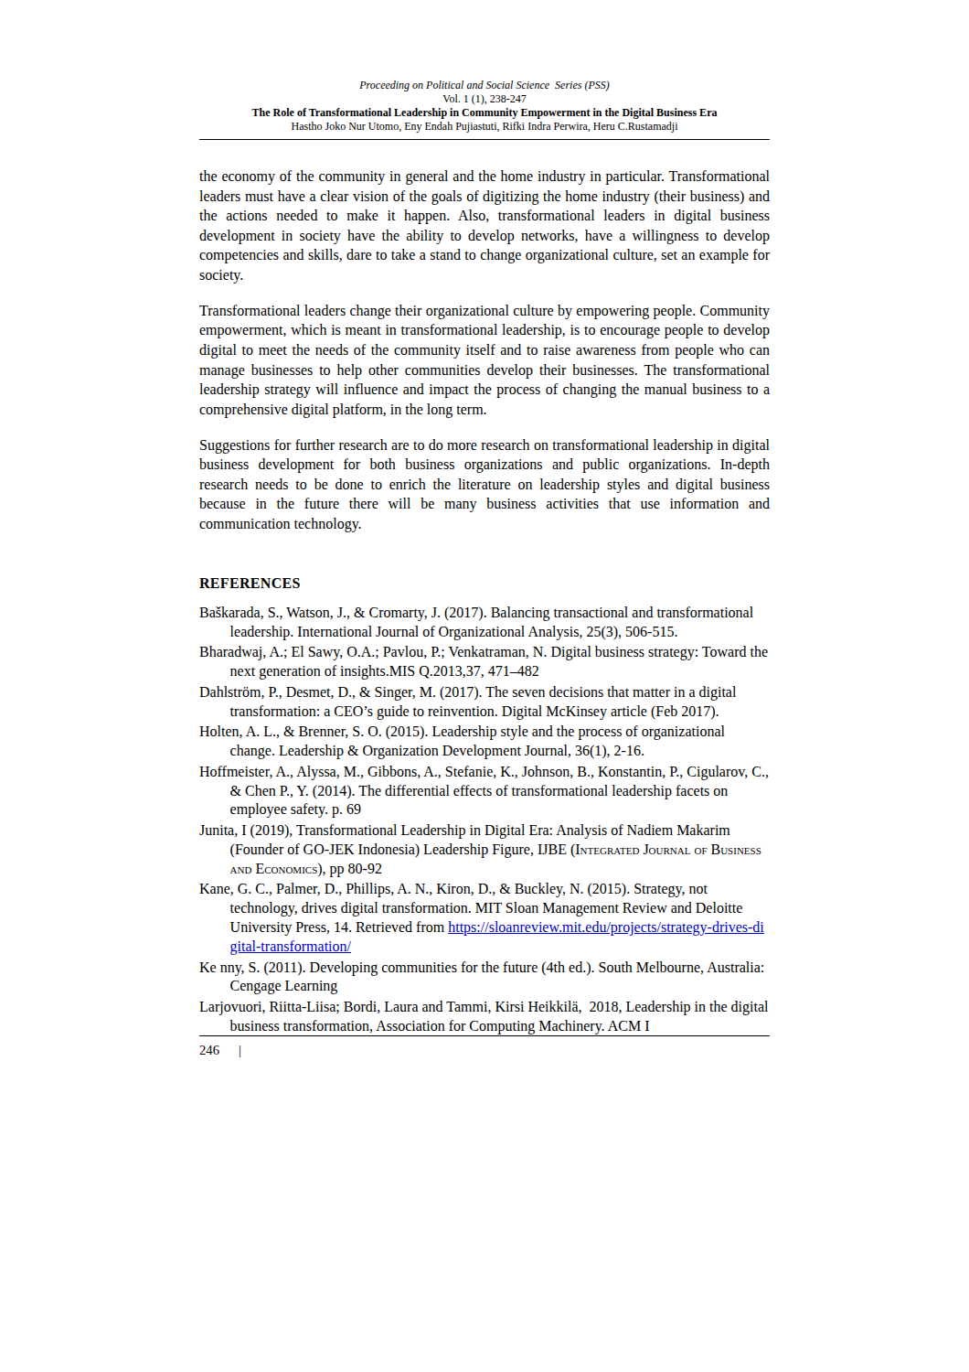Proceeding on Political and Social Science Series (PSS)
Vol. 1 (1), 238-247
The Role of Transformational Leadership in Community Empowerment in the Digital Business Era
Hastho Joko Nur Utomo, Eny Endah Pujiastuti, Rifki Indra Perwira, Heru C.Rustamadji
the economy of the community in general and the home industry in particular. Transformational leaders must have a clear vision of the goals of digitizing the home industry (their business) and the actions needed to make it happen. Also, transformational leaders in digital business development in society have the ability to develop networks, have a willingness to develop competencies and skills, dare to take a stand to change organizational culture, set an example for society.
Transformational leaders change their organizational culture by empowering people. Community empowerment, which is meant in transformational leadership, is to encourage people to develop digital to meet the needs of the community itself and to raise awareness from people who can manage businesses to help other communities develop their businesses. The transformational leadership strategy will influence and impact the process of changing the manual business to a comprehensive digital platform, in the long term.
Suggestions for further research are to do more research on transformational leadership in digital business development for both business organizations and public organizations. In-depth research needs to be done to enrich the literature on leadership styles and digital business because in the future there will be many business activities that use information and communication technology.
REFERENCES
Baškarada, S., Watson, J., & Cromarty, J. (2017). Balancing transactional and transformational leadership. International Journal of Organizational Analysis, 25(3), 506-515.
Bharadwaj, A.; El Sawy, O.A.; Pavlou, P.; Venkatraman, N. Digital business strategy: Toward the next generation of insights.MIS Q.2013,37, 471–482
Dahlström, P., Desmet, D., & Singer, M. (2017). The seven decisions that matter in a digital transformation: a CEO’s guide to reinvention. Digital McKinsey article (Feb 2017).
Holten, A. L., & Brenner, S. O. (2015). Leadership style and the process of organizational change. Leadership & Organization Development Journal, 36(1), 2-16.
Hoffmeister, A., Alyssa, M., Gibbons, A., Stefanie, K., Johnson, B., Konstantin, P., Cigularov, C., & Chen P., Y. (2014). The differential effects of transformational leadership facets on employee safety. p. 69
Junita, I (2019), Transformational Leadership in Digital Era: Analysis of Nadiem Makarim (Founder of GO-JEK Indonesia) Leadership Figure, IJBE (Integrated Journal of Business and Economics), pp 80-92
Kane, G. C., Palmer, D., Phillips, A. N., Kiron, D., & Buckley, N. (2015). Strategy, not technology, drives digital transformation. MIT Sloan Management Review and Deloitte University Press, 14. Retrieved from https://sloanreview.mit.edu/projects/strategy-drives-digital-transformation/
Ke nny, S. (2011). Developing communities for the future (4th ed.). South Melbourne, Australia: Cengage Learning
Larjovuori, Riitta-Liisa; Bordi, Laura and Tammi, Kirsi Heikkilä, 2018, Leadership in the digital business transformation, Association for Computing Machinery. ACM I
246 |